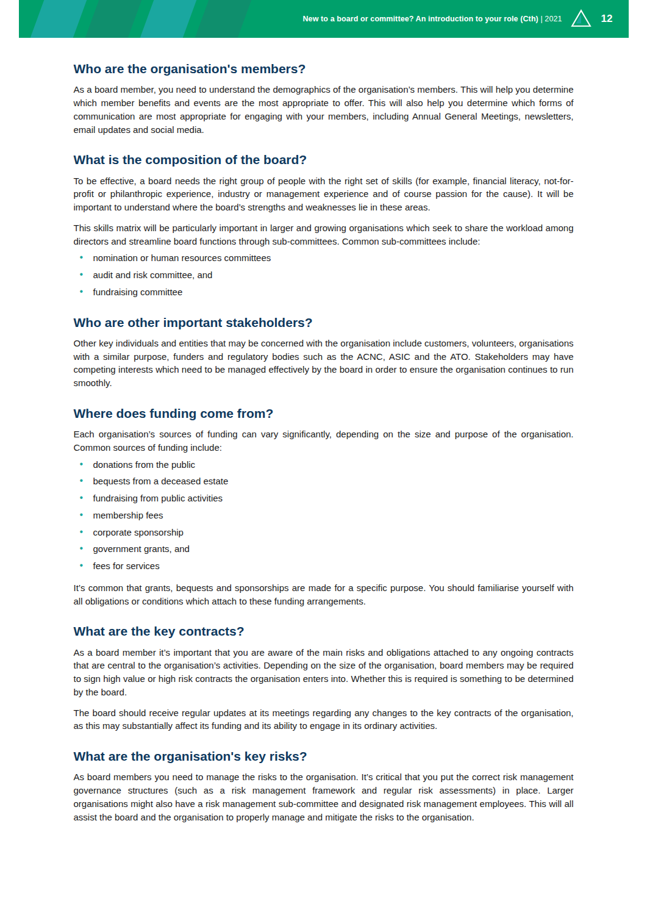New to a board or committee? An introduction to your role (Cth) | 2021 12
Who are the organisation's members?
As a board member, you need to understand the demographics of the organisation’s members. This will help you determine which member benefits and events are the most appropriate to offer. This will also help you determine which forms of communication are most appropriate for engaging with your members, including Annual General Meetings, newsletters, email updates and social media.
What is the composition of the board?
To be effective, a board needs the right group of people with the right set of skills (for example, financial literacy, not-for-profit or philanthropic experience, industry or management experience and of course passion for the cause). It will be important to understand where the board’s strengths and weaknesses lie in these areas.
This skills matrix will be particularly important in larger and growing organisations which seek to share the workload among directors and streamline board functions through sub-committees. Common sub-committees include:
nomination or human resources committees
audit and risk committee, and
fundraising committee
Who are other important stakeholders?
Other key individuals and entities that may be concerned with the organisation include customers, volunteers, organisations with a similar purpose, funders and regulatory bodies such as the ACNC, ASIC and the ATO. Stakeholders may have competing interests which need to be managed effectively by the board in order to ensure the organisation continues to run smoothly.
Where does funding come from?
Each organisation’s sources of funding can vary significantly, depending on the size and purpose of the organisation. Common sources of funding include:
donations from the public
bequests from a deceased estate
fundraising from public activities
membership fees
corporate sponsorship
government grants, and
fees for services
It’s common that grants, bequests and sponsorships are made for a specific purpose. You should familiarise yourself with all obligations or conditions which attach to these funding arrangements.
What are the key contracts?
As a board member it’s important that you are aware of the main risks and obligations attached to any ongoing contracts that are central to the organisation’s activities. Depending on the size of the organisation, board members may be required to sign high value or high risk contracts the organisation enters into. Whether this is required is something to be determined by the board.
The board should receive regular updates at its meetings regarding any changes to the key contracts of the organisation, as this may substantially affect its funding and its ability to engage in its ordinary activities.
What are the organisation's key risks?
As board members you need to manage the risks to the organisation. It’s critical that you put the correct risk management governance structures (such as a risk management framework and regular risk assessments) in place. Larger organisations might also have a risk management sub-committee and designated risk management employees. This will all assist the board and the organisation to properly manage and mitigate the risks to the organisation.